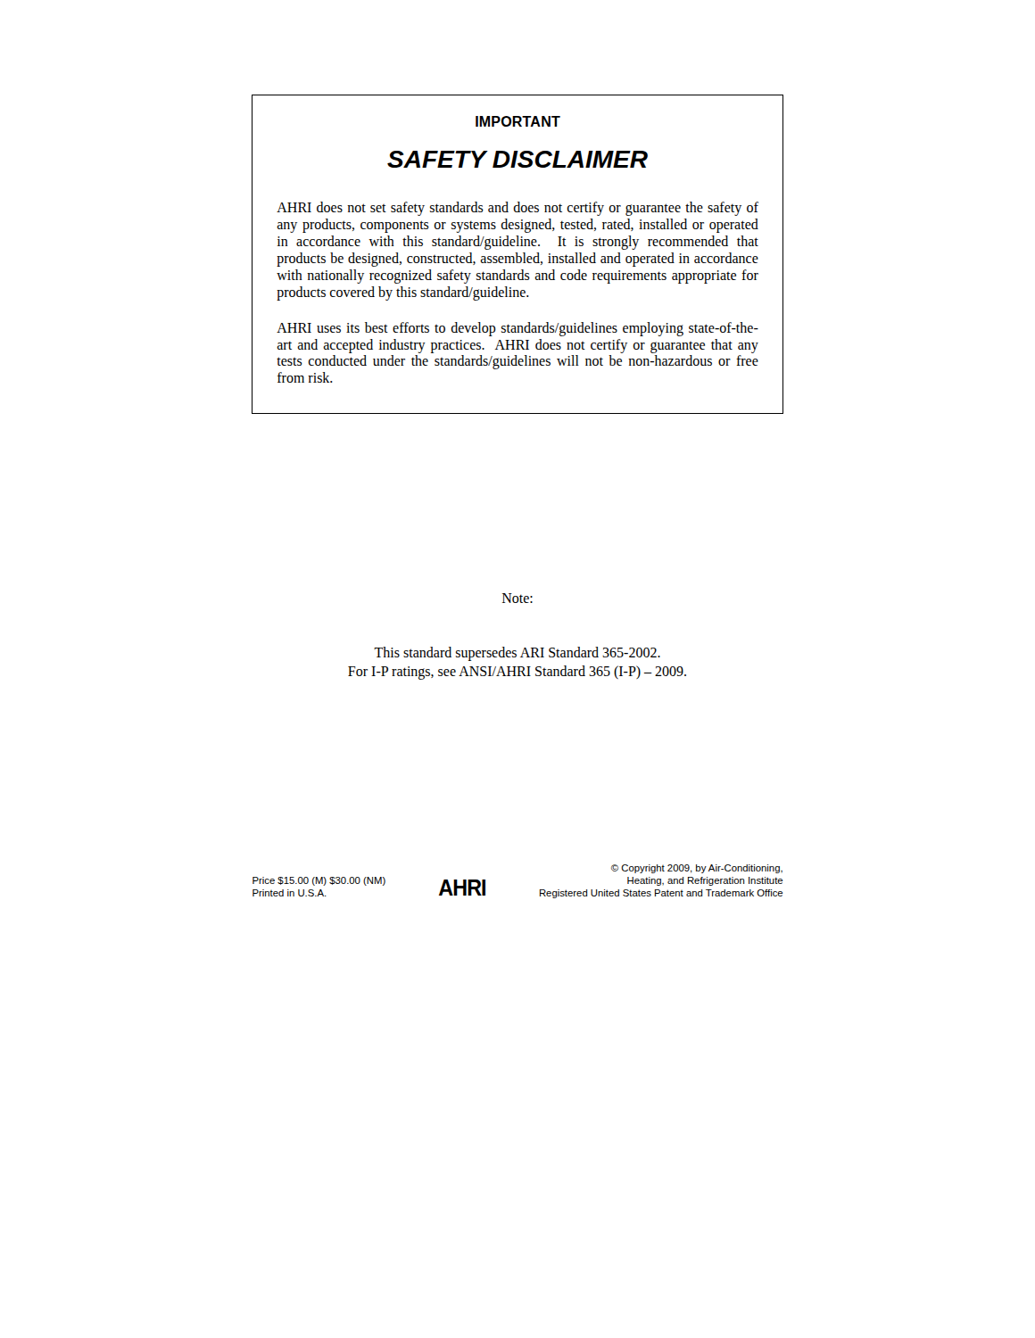IMPORTANT
SAFETY DISCLAIMER
AHRI does not set safety standards and does not certify or guarantee the safety of any products, components or systems designed, tested, rated, installed or operated in accordance with this standard/guideline. It is strongly recommended that products be designed, constructed, assembled, installed and operated in accordance with nationally recognized safety standards and code requirements appropriate for products covered by this standard/guideline.
AHRI uses its best efforts to develop standards/guidelines employing state-of-the-art and accepted industry practices. AHRI does not certify or guarantee that any tests conducted under the standards/guidelines will not be non-hazardous or free from risk.
Note:
This standard supersedes ARI Standard 365-2002.
For I-P ratings, see ANSI/AHRI Standard 365 (I-P) – 2009.
Price $15.00 (M) $30.00 (NM)
Printed in U.S.A.
AHRI
© Copyright 2009, by Air-Conditioning,
Heating, and Refrigeration Institute
Registered United States Patent and Trademark Office